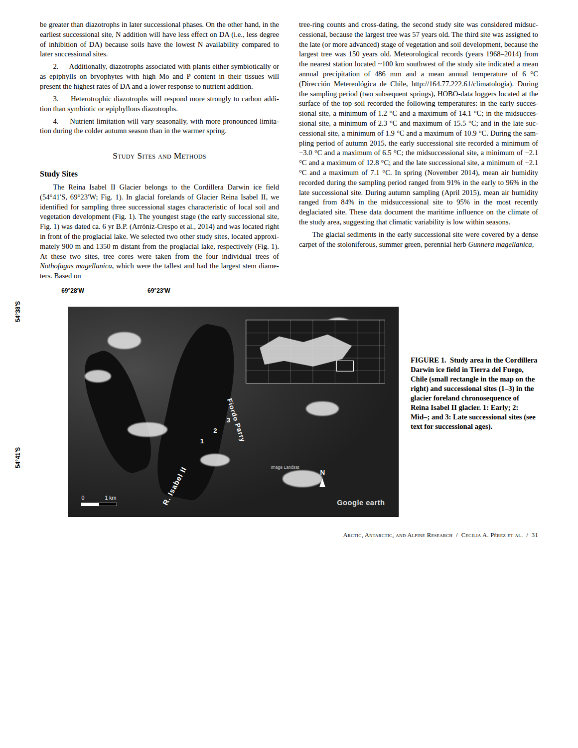be greater than diazotrophs in later successional phases. On the other hand, in the earliest successional site, N addition will have less effect on DA (i.e., less degree of inhibition of DA) because soils have the lowest N availability compared to later successional sites.
2. Additionally, diazotrophs associated with plants either symbiotically or as epiphylls on bryophytes with high Mo and P content in their tissues will present the highest rates of DA and a lower response to nutrient addition.
3. Heterotrophic diazotrophs will respond more strongly to carbon addition than symbiotic or epiphyllous diazotrophs.
4. Nutrient limitation will vary seasonally, with more pronounced limitation during the colder autumn season than in the warmer spring.
Study Sites and Methods
Study Sites
The Reina Isabel II Glacier belongs to the Cordillera Darwin ice field (54°41′S, 69°23′W; Fig. 1). In glacial forelands of Glacier Reina Isabel II, we identified for sampling three successional stages characteristic of local soil and vegetation development (Fig. 1). The youngest stage (the early successional site, Fig. 1) was dated ca. 6 yr B.P. (Arróniz-Crespo et al., 2014) and was located right in front of the proglacial lake. We selected two other study sites, located approximately 900 m and 1350 m distant from the proglacial lake, respectively (Fig. 1). At these two sites, tree cores were taken from the four individual trees of Nothofagus magellanica, which were the tallest and had the largest stem diameters. Based on
tree-ring counts and cross-dating, the second study site was considered midsuccessional, because the largest tree was 57 years old. The third site was assigned to the late (or more advanced) stage of vegetation and soil development, because the largest tree was 150 years old. Meteorological records (years 1968–2014) from the nearest station located ~100 km southwest of the study site indicated a mean annual precipitation of 486 mm and a mean annual temperature of 6 °C (Dirección Metereológica de Chile, http://164.77.222.61/climatologia). During the sampling period (two subsequent springs), HOBO-data loggers located at the surface of the top soil recorded the following temperatures: in the early successional site, a minimum of 1.2 °C and a maximum of 14.1 °C; in the midsuccessional site, a minimum of 2.3 °C and maximum of 15.5 °C; and in the late successional site, a minimum of 1.9 °C and a maximum of 10.9 °C. During the sampling period of autumn 2015, the early successional site recorded a minimum of −3.0 °C and a maximum of 6.5 °C; the midsuccessional site, a minimum of −2.1 °C and a maximum of 12.8 °C; and the late successional site, a minimum of −2.1 °C and a maximum of 7.1 °C. In spring (November 2014), mean air humidity recorded during the sampling period ranged from 91% in the early to 96% in the late successional site. During autumn sampling (April 2015), mean air humidity ranged from 84% in the midsuccessional site to 95% in the most recently deglaciated site. These data document the maritime influence on the climate of the study area, suggesting that climatic variability is low within seasons.
The glacial sediments in the early successional site were covered by a dense carpet of the stoloniferous, summer green, perennial herb Gunnera magellanica,
69°28′W 69°23′W 54°38′S 54°41′S
Fiordo Parry
R. Isabel II
1
2
3
N
01 km
Image Landsat
Google earth
FIGURE 1. Study area in the Cordillera Darwin ice field in Tierra del Fuego, Chile (small rectangle in the map on the right) and successional sites (1–3) in the glacier foreland chronosequence of Reina Isabel II glacier. 1: Early; 2: Mid–; and 3: Late successional sites (see text for successional ages).
Arctic, Antarctic, and Alpine Research / Cecilia A. Pérez et al. / 31